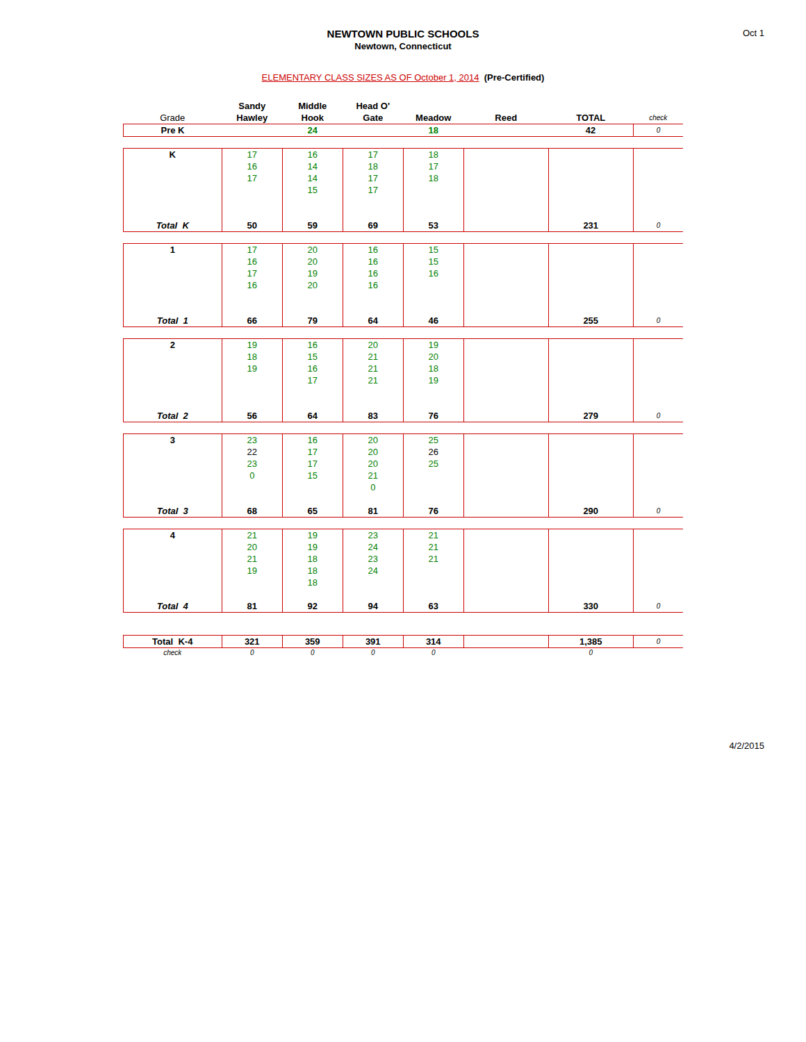Oct 1
NEWTOWN PUBLIC SCHOOLS
Newtown, Connecticut
ELEMENTARY CLASS SIZES AS OF October 1, 2014 (Pre-Certified)
| | Sandy | Middle | Head O' | | | |
| --- | --- | --- | --- | --- | --- | --- |
| Grade | Hawley | Hook | Gate | Meadow | Reed | TOTAL | check |
| Pre K | | 24 | | 18 | | 42 | 0 |
| K | 17 | 16 | 17 | 18 | | | |
| | 16 | 14 | 18 | 17 | | | |
| | 17 | 14 | 17 | 18 | | | |
| | | 15 | 17 | | | | |
| Total K | 50 | 59 | 69 | 53 | | 231 | 0 |
| 1 | 17 | 20 | 16 | 15 | | | |
| | 16 | 20 | 16 | 15 | | | |
| | 17 | 19 | 16 | 16 | | | |
| | 16 | 20 | 16 | | | | |
| Total 1 | 66 | 79 | 64 | 46 | | 255 | 0 |
| 2 | 19 | 16 | 20 | 19 | | | |
| | 18 | 15 | 21 | 20 | | | |
| | 19 | 16 | 21 | 18 | | | |
| | | 17 | 21 | 19 | | | |
| Total 2 | 56 | 64 | 83 | 76 | | 279 | 0 |
| 3 | 23 | 16 | 20 | 25 | | | |
| | 22 | 17 | 20 | 26 | | | |
| | 23 | 17 | 20 | 25 | | | |
| | 0 | 15 | 21 | | | | |
| | | | 0 | | | | |
| Total 3 | 68 | 65 | 81 | 76 | | 290 | 0 |
| 4 | 21 | 19 | 23 | 21 | | | |
| | 20 | 19 | 24 | 21 | | | |
| | 21 | 18 | 23 | 21 | | | |
| | 19 | 18 | 24 | | | | |
| | | 18 | | | | | |
| Total 4 | 81 | 92 | 94 | 63 | | 330 | 0 |
| Total K-4 | 321 | 359 | 391 | 314 | | 1,385 | 0 |
| check | 0 | 0 | 0 | 0 | | 0 | |
4/2/2015